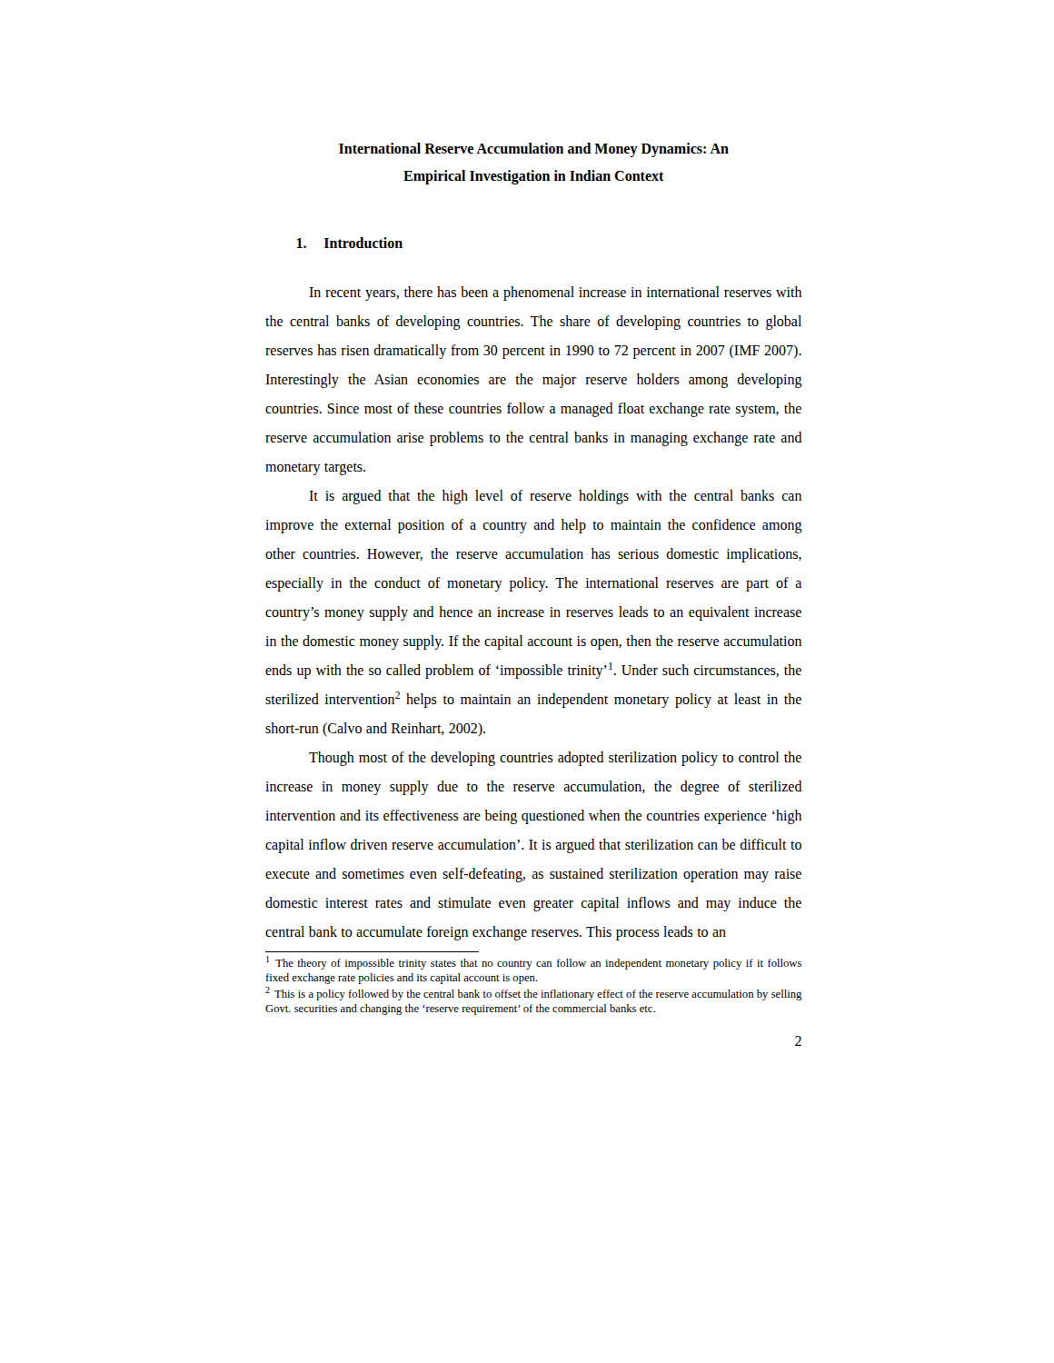International Reserve Accumulation and Money Dynamics: An Empirical Investigation in Indian Context
1. Introduction
In recent years, there has been a phenomenal increase in international reserves with the central banks of developing countries. The share of developing countries to global reserves has risen dramatically from 30 percent in 1990 to 72 percent in 2007 (IMF 2007). Interestingly the Asian economies are the major reserve holders among developing countries. Since most of these countries follow a managed float exchange rate system, the reserve accumulation arise problems to the central banks in managing exchange rate and monetary targets.
It is argued that the high level of reserve holdings with the central banks can improve the external position of a country and help to maintain the confidence among other countries. However, the reserve accumulation has serious domestic implications, especially in the conduct of monetary policy. The international reserves are part of a country’s money supply and hence an increase in reserves leads to an equivalent increase in the domestic money supply. If the capital account is open, then the reserve accumulation ends up with the so called problem of ‘impossible trinity’1. Under such circumstances, the sterilized intervention2 helps to maintain an independent monetary policy at least in the short-run (Calvo and Reinhart, 2002).
Though most of the developing countries adopted sterilization policy to control the increase in money supply due to the reserve accumulation, the degree of sterilized intervention and its effectiveness are being questioned when the countries experience ‘high capital inflow driven reserve accumulation’. It is argued that sterilization can be difficult to execute and sometimes even self-defeating, as sustained sterilization operation may raise domestic interest rates and stimulate even greater capital inflows and may induce the central bank to accumulate foreign exchange reserves. This process leads to an
1 The theory of impossible trinity states that no country can follow an independent monetary policy if it follows fixed exchange rate policies and its capital account is open.
2 This is a policy followed by the central bank to offset the inflationary effect of the reserve accumulation by selling Govt. securities and changing the ‘reserve requirement’ of the commercial banks etc.
2